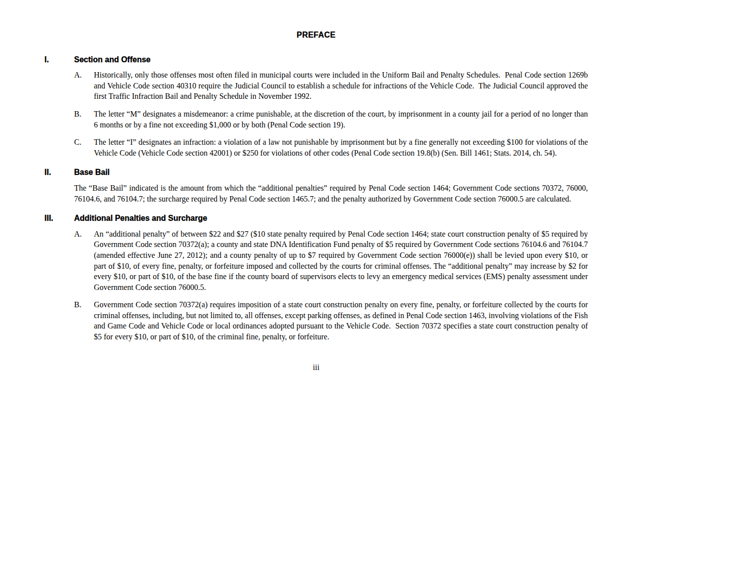PREFACE
I. Section and Offense
A. Historically, only those offenses most often filed in municipal courts were included in the Uniform Bail and Penalty Schedules. Penal Code section 1269b and Vehicle Code section 40310 require the Judicial Council to establish a schedule for infractions of the Vehicle Code. The Judicial Council approved the first Traffic Infraction Bail and Penalty Schedule in November 1992.
B. The letter “M” designates a misdemeanor: a crime punishable, at the discretion of the court, by imprisonment in a county jail for a period of no longer than 6 months or by a fine not exceeding $1,000 or by both (Penal Code section 19).
C. The letter “I” designates an infraction: a violation of a law not punishable by imprisonment but by a fine generally not exceeding $100 for violations of the Vehicle Code (Vehicle Code section 42001) or $250 for violations of other codes (Penal Code section 19.8(b) (Sen. Bill 1461; Stats. 2014, ch. 54).
II. Base Bail
The “Base Bail” indicated is the amount from which the “additional penalties” required by Penal Code section 1464; Government Code sections 70372, 76000, 76104.6, and 76104.7; the surcharge required by Penal Code section 1465.7; and the penalty authorized by Government Code section 76000.5 are calculated.
III. Additional Penalties and Surcharge
A. An “additional penalty” of between $22 and $27 ($10 state penalty required by Penal Code section 1464; state court construction penalty of $5 required by Government Code section 70372(a); a county and state DNA Identification Fund penalty of $5 required by Government Code sections 76104.6 and 76104.7 (amended effective June 27, 2012); and a county penalty of up to $7 required by Government Code section 76000(e)) shall be levied upon every $10, or part of $10, of every fine, penalty, or forfeiture imposed and collected by the courts for criminal offenses. The “additional penalty” may increase by $2 for every $10, or part of $10, of the base fine if the county board of supervisors elects to levy an emergency medical services (EMS) penalty assessment under Government Code section 76000.5.
B. Government Code section 70372(a) requires imposition of a state court construction penalty on every fine, penalty, or forfeiture collected by the courts for criminal offenses, including, but not limited to, all offenses, except parking offenses, as defined in Penal Code section 1463, involving violations of the Fish and Game Code and Vehicle Code or local ordinances adopted pursuant to the Vehicle Code. Section 70372 specifies a state court construction penalty of $5 for every $10, or part of $10, of the criminal fine, penalty, or forfeiture.
iii